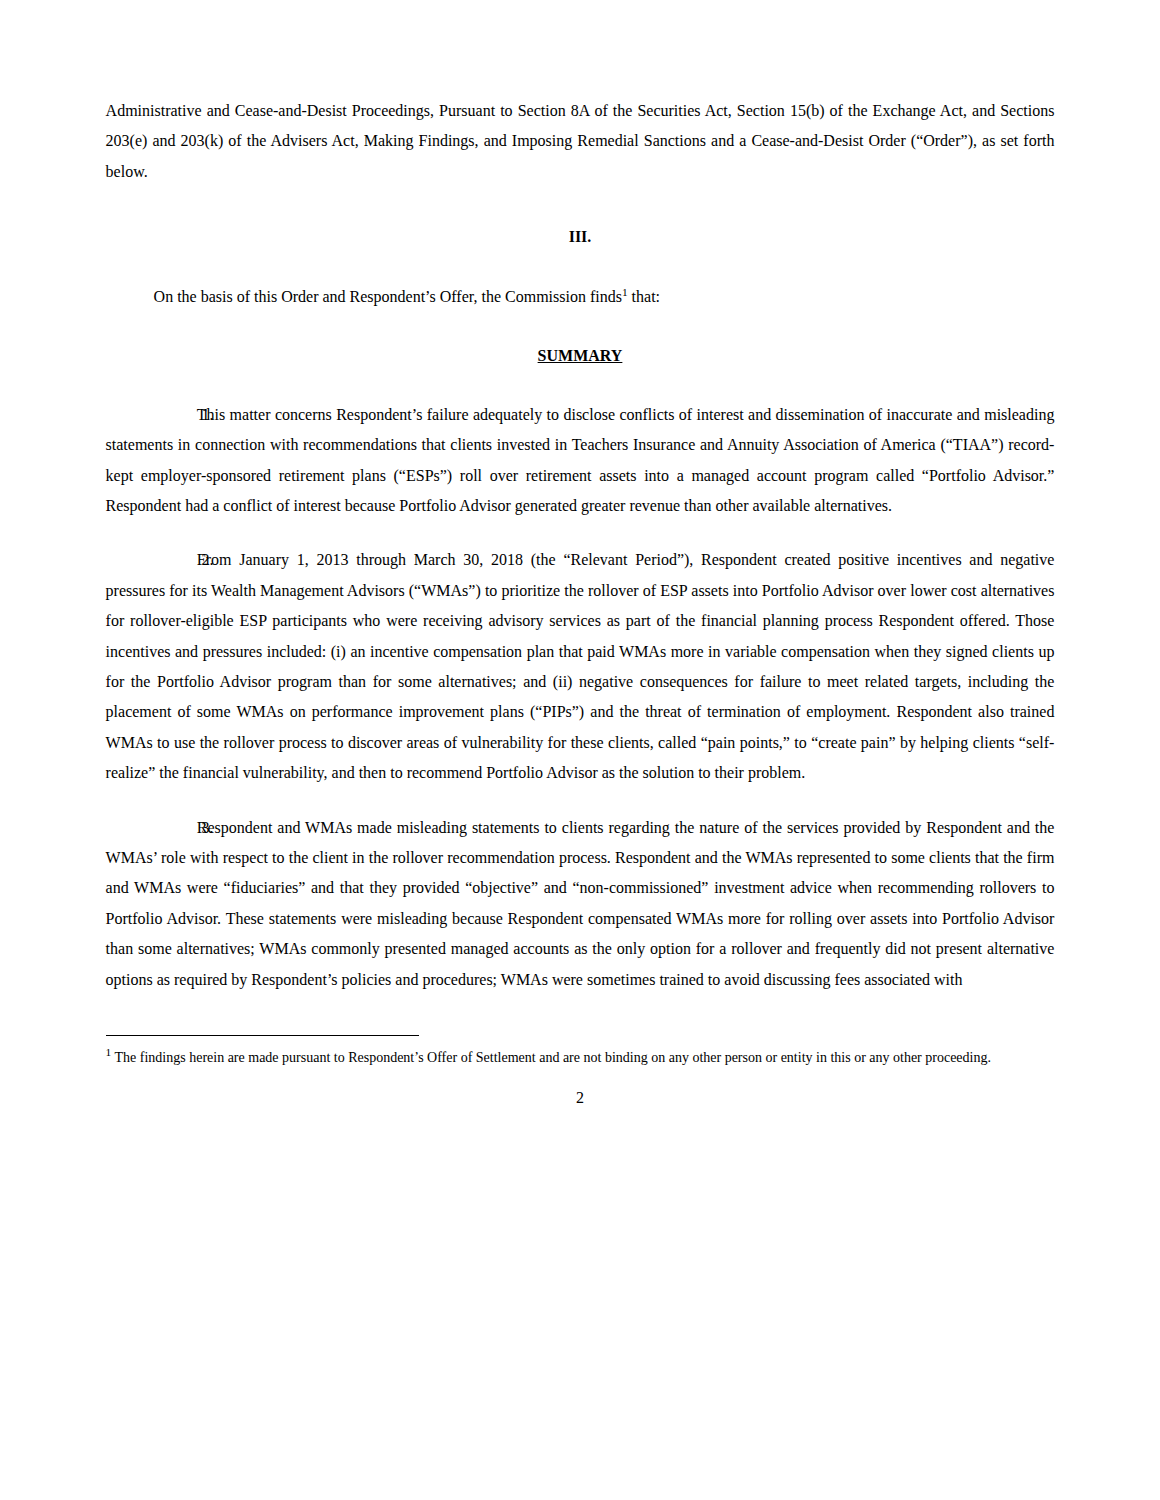Administrative and Cease-and-Desist Proceedings, Pursuant to Section 8A of the Securities Act, Section 15(b) of the Exchange Act, and Sections 203(e) and 203(k) of the Advisers Act, Making Findings, and Imposing Remedial Sanctions and a Cease-and-Desist Order (“Order”), as set forth below.
III.
On the basis of this Order and Respondent’s Offer, the Commission finds1 that:
SUMMARY
1. This matter concerns Respondent’s failure adequately to disclose conflicts of interest and dissemination of inaccurate and misleading statements in connection with recommendations that clients invested in Teachers Insurance and Annuity Association of America (“TIAA”) record-kept employer-sponsored retirement plans (“ESPs”) roll over retirement assets into a managed account program called “Portfolio Advisor.” Respondent had a conflict of interest because Portfolio Advisor generated greater revenue than other available alternatives.
2. From January 1, 2013 through March 30, 2018 (the “Relevant Period”), Respondent created positive incentives and negative pressures for its Wealth Management Advisors (“WMAs”) to prioritize the rollover of ESP assets into Portfolio Advisor over lower cost alternatives for rollover-eligible ESP participants who were receiving advisory services as part of the financial planning process Respondent offered. Those incentives and pressures included: (i) an incentive compensation plan that paid WMAs more in variable compensation when they signed clients up for the Portfolio Advisor program than for some alternatives; and (ii) negative consequences for failure to meet related targets, including the placement of some WMAs on performance improvement plans (“PIPs”) and the threat of termination of employment. Respondent also trained WMAs to use the rollover process to discover areas of vulnerability for these clients, called “pain points,” to “create pain” by helping clients “self-realize” the financial vulnerability, and then to recommend Portfolio Advisor as the solution to their problem.
3. Respondent and WMAs made misleading statements to clients regarding the nature of the services provided by Respondent and the WMAs’ role with respect to the client in the rollover recommendation process. Respondent and the WMAs represented to some clients that the firm and WMAs were “fiduciaries” and that they provided “objective” and “non-commissioned” investment advice when recommending rollovers to Portfolio Advisor. These statements were misleading because Respondent compensated WMAs more for rolling over assets into Portfolio Advisor than some alternatives; WMAs commonly presented managed accounts as the only option for a rollover and frequently did not present alternative options as required by Respondent’s policies and procedures; WMAs were sometimes trained to avoid discussing fees associated with
1 The findings herein are made pursuant to Respondent’s Offer of Settlement and are not binding on any other person or entity in this or any other proceeding.
2